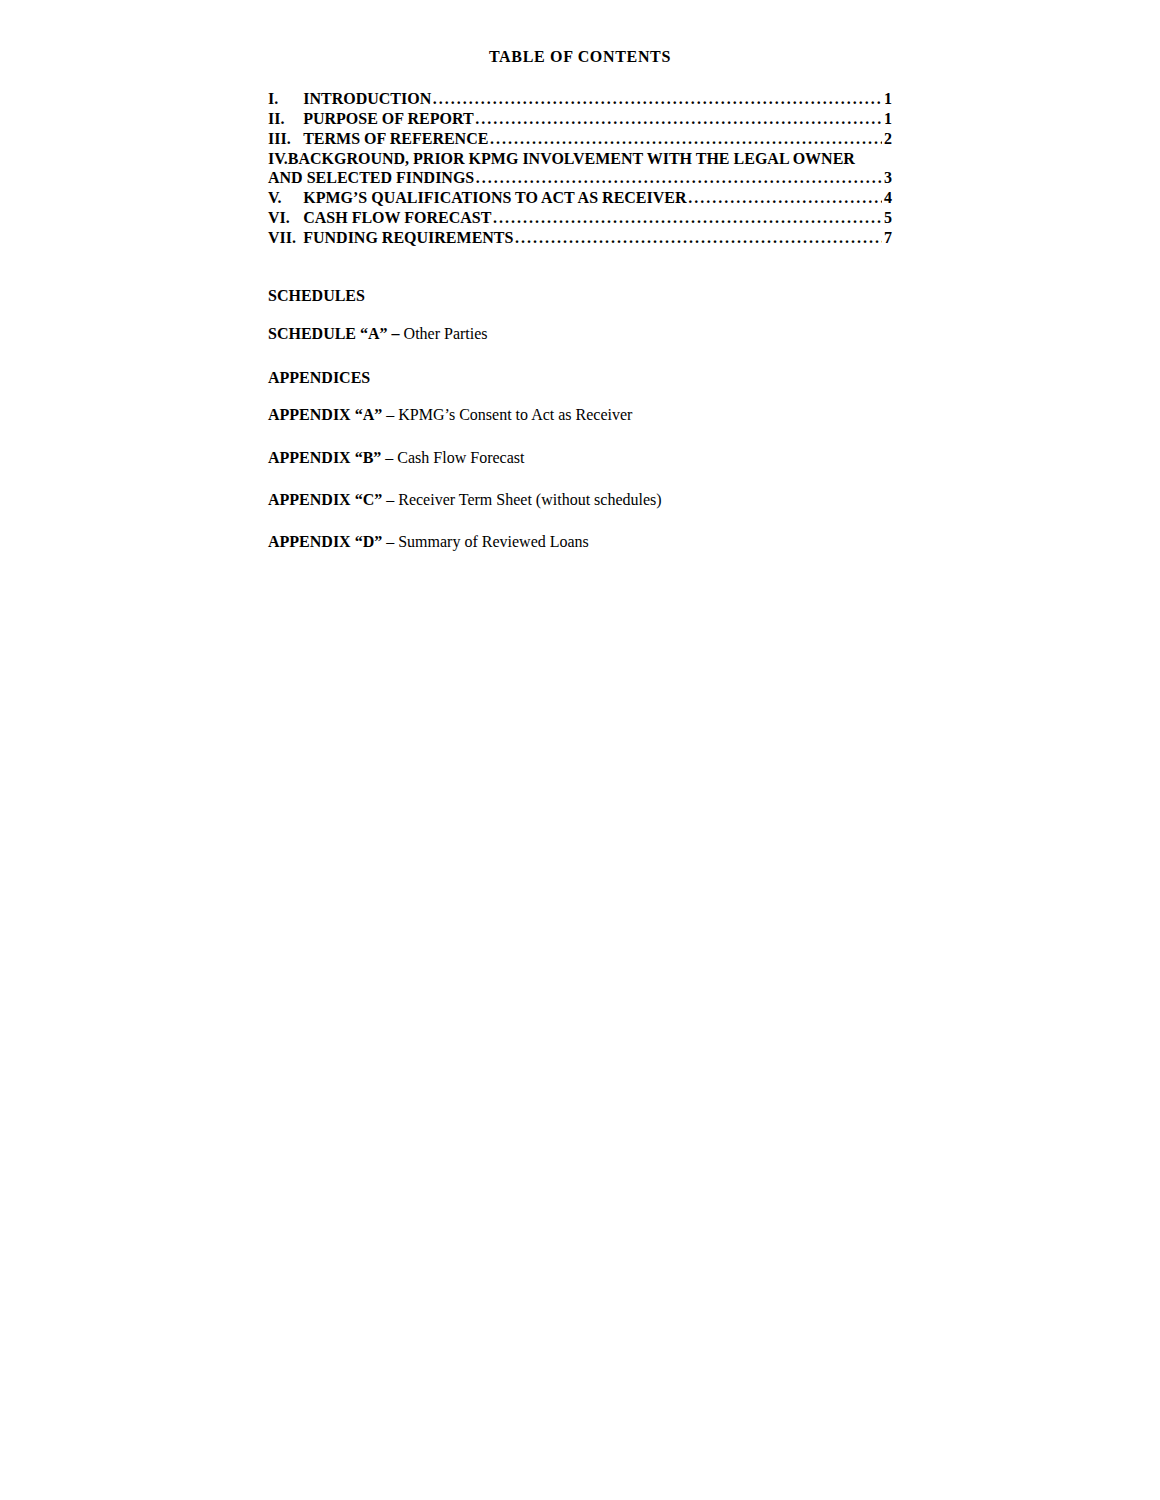TABLE OF CONTENTS
I. INTRODUCTION .................................................................................................................. 1
II. PURPOSE OF REPORT .................................................................................................. 1
III. TERMS OF REFERENCE .............................................................................................. 2
IV. BACKGROUND, PRIOR KPMG INVOLVEMENT WITH THE LEGAL OWNER
AND SELECTED FINDINGS ............................................................................................. 3
V. KPMG’S QUALIFICATIONS TO ACT AS RECEIVER .............................................. 4
VI. CASH FLOW FORECAST ............................................................................................... 5
VII. FUNDING REQUIREMENTS ......................................................................................... 7
SCHEDULES
SCHEDULE “A” – Other Parties
APPENDICES
APPENDIX “A” – KPMG’s Consent to Act as Receiver
APPENDIX “B” – Cash Flow Forecast
APPENDIX “C” – Receiver Term Sheet (without schedules)
APPENDIX “D” – Summary of Reviewed Loans